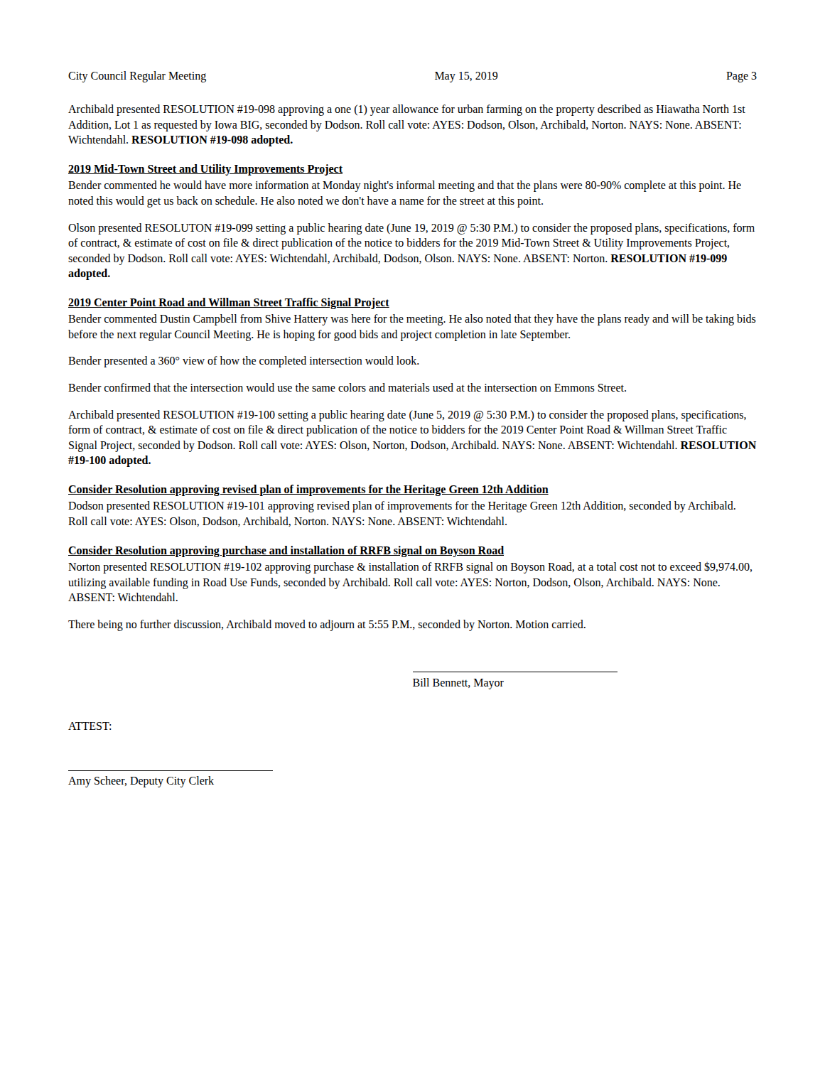City Council Regular Meeting
May 15, 2019
Page 3
Archibald presented RESOLUTION #19-098 approving a one (1) year allowance for urban farming on the property described as Hiawatha North 1st Addition, Lot 1 as requested by Iowa BIG, seconded by Dodson. Roll call vote: AYES: Dodson, Olson, Archibald, Norton. NAYS: None. ABSENT: Wichtendahl. RESOLUTION #19-098 adopted.
2019 Mid-Town Street and Utility Improvements Project
Bender commented he would have more information at Monday night's informal meeting and that the plans were 80-90% complete at this point. He noted this would get us back on schedule. He also noted we don't have a name for the street at this point.
Olson presented RESOLUTON #19-099 setting a public hearing date (June 19, 2019 @ 5:30 P.M.) to consider the proposed plans, specifications, form of contract, & estimate of cost on file & direct publication of the notice to bidders for the 2019 Mid-Town Street & Utility Improvements Project, seconded by Dodson. Roll call vote: AYES: Wichtendahl, Archibald, Dodson, Olson. NAYS: None. ABSENT: Norton. RESOLUTION #19-099 adopted.
2019 Center Point Road and Willman Street Traffic Signal Project
Bender commented Dustin Campbell from Shive Hattery was here for the meeting. He also noted that they have the plans ready and will be taking bids before the next regular Council Meeting. He is hoping for good bids and project completion in late September.
Bender presented a 360° view of how the completed intersection would look.
Bender confirmed that the intersection would use the same colors and materials used at the intersection on Emmons Street.
Archibald presented RESOLUTION #19-100 setting a public hearing date (June 5, 2019 @ 5:30 P.M.) to consider the proposed plans, specifications, form of contract, & estimate of cost on file & direct publication of the notice to bidders for the 2019 Center Point Road & Willman Street Traffic Signal Project, seconded by Dodson. Roll call vote: AYES: Olson, Norton, Dodson, Archibald. NAYS: None. ABSENT: Wichtendahl. RESOLUTION #19-100 adopted.
Consider Resolution approving revised plan of improvements for the Heritage Green 12th Addition
Dodson presented RESOLUTION #19-101 approving revised plan of improvements for the Heritage Green 12th Addition, seconded by Archibald. Roll call vote: AYES: Olson, Dodson, Archibald, Norton. NAYS: None. ABSENT: Wichtendahl.
Consider Resolution approving purchase and installation of RRFB signal on Boyson Road
Norton presented RESOLUTION #19-102 approving purchase & installation of RRFB signal on Boyson Road, at a total cost not to exceed $9,974.00, utilizing available funding in Road Use Funds, seconded by Archibald. Roll call vote: AYES: Norton, Dodson, Olson, Archibald. NAYS: None. ABSENT: Wichtendahl.
There being no further discussion, Archibald moved to adjourn at 5:55 P.M., seconded by Norton. Motion carried.
Bill Bennett, Mayor
ATTEST:
Amy Scheer, Deputy City Clerk